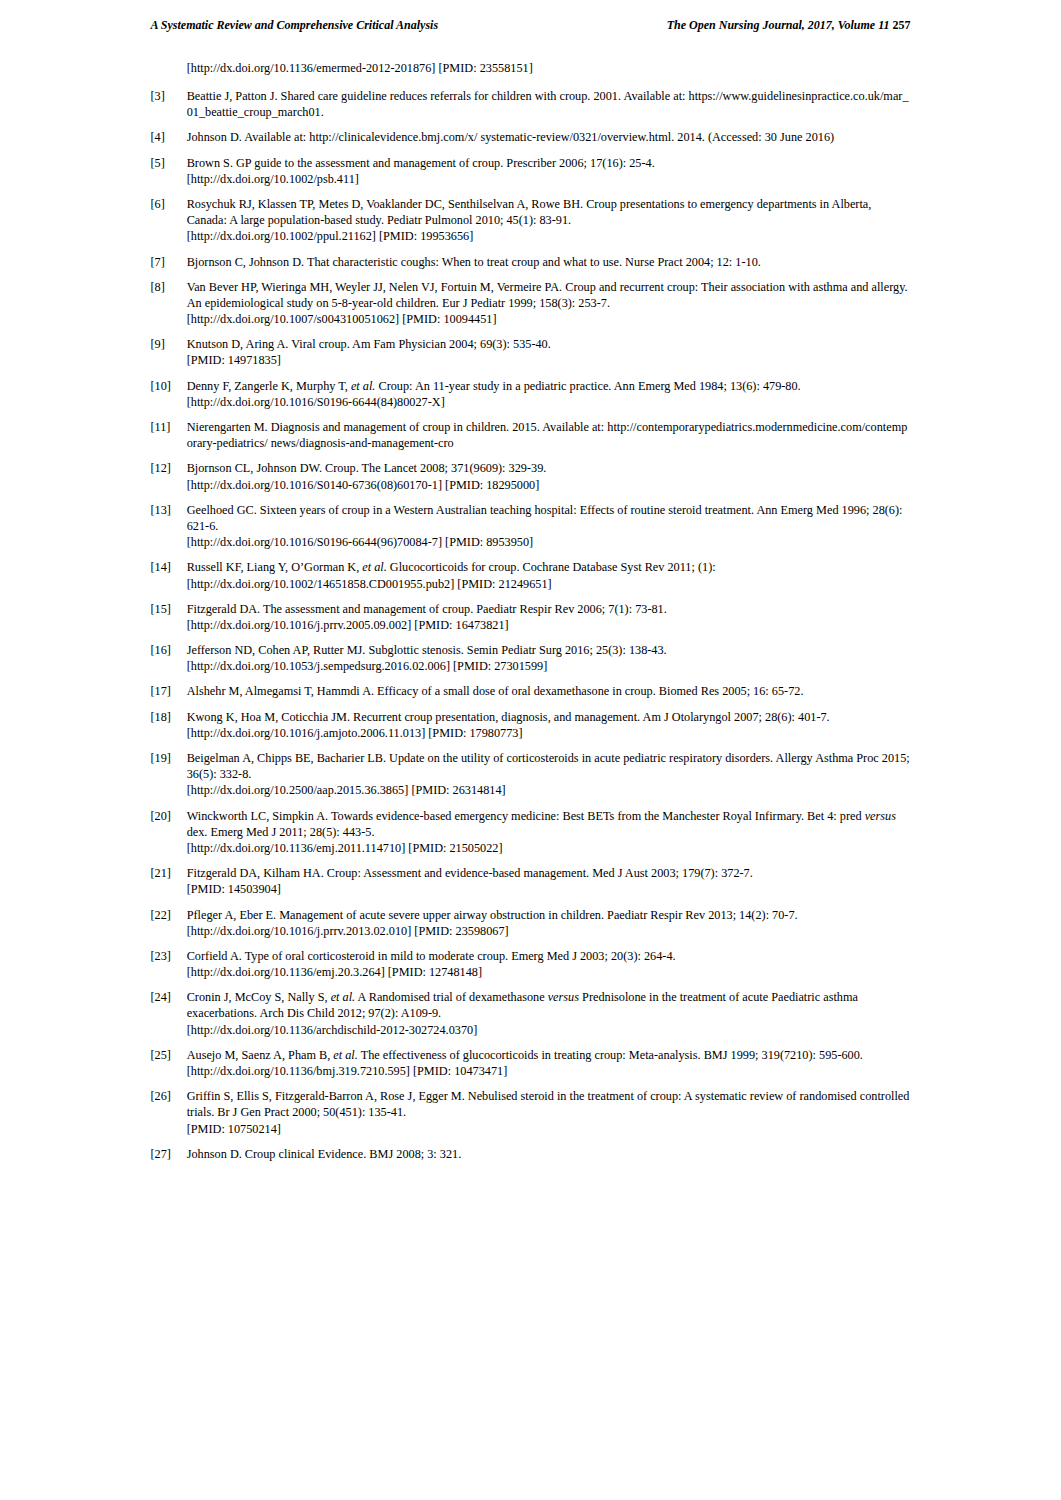A Systematic Review and Comprehensive Critical Analysis
The Open Nursing Journal, 2017, Volume 11 257
[http://dx.doi.org/10.1136/emermed-2012-201876] [PMID: 23558151]
[3] Beattie J, Patton J. Shared care guideline reduces referrals for children with croup. 2001. Available at: https://www.guidelinesinpractice.co.uk/mar_01_beattie_croup_march01.
[4] Johnson D. Available at: http://clinicalevidence.bmj.com/x/ systematic-review/0321/overview.html. 2014. (Accessed: 30 June 2016)
[5] Brown S. GP guide to the assessment and management of croup. Prescriber 2006; 17(16): 25-4.
[http://dx.doi.org/10.1002/psb.411]
[6] Rosychuk RJ, Klassen TP, Metes D, Voaklander DC, Senthilselvan A, Rowe BH. Croup presentations to emergency departments in Alberta, Canada: A large population-based study. Pediatr Pulmonol 2010; 45(1): 83-91.
[http://dx.doi.org/10.1002/ppul.21162] [PMID: 19953656]
[7] Bjornson C, Johnson D. That characteristic coughs: When to treat croup and what to use. Nurse Pract 2004; 12: 1-10.
[8] Van Bever HP, Wieringa MH, Weyler JJ, Nelen VJ, Fortuin M, Vermeire PA. Croup and recurrent croup: Their association with asthma and allergy. An epidemiological study on 5-8-year-old children. Eur J Pediatr 1999; 158(3): 253-7.
[http://dx.doi.org/10.1007/s004310051062] [PMID: 10094451]
[9] Knutson D, Aring A. Viral croup. Am Fam Physician 2004; 69(3): 535-40.
[PMID: 14971835]
[10] Denny F, Zangerle K, Murphy T, et al. Croup: An 11-year study in a pediatric practice. Ann Emerg Med 1984; 13(6): 479-80.
[http://dx.doi.org/10.1016/S0196-6644(84)80027-X]
[11] Nierengarten M. Diagnosis and management of croup in children. 2015. Available at: http://contemporarypediatrics.modernmedicine.com/contemporary-pediatrics/ news/diagnosis-and-management-cro
[12] Bjornson CL, Johnson DW. Croup. The Lancet 2008; 371(9609): 329-39.
[http://dx.doi.org/10.1016/S0140-6736(08)60170-1] [PMID: 18295000]
[13] Geelhoed GC. Sixteen years of croup in a Western Australian teaching hospital: Effects of routine steroid treatment. Ann Emerg Med 1996; 28(6): 621-6.
[http://dx.doi.org/10.1016/S0196-6644(96)70084-7] [PMID: 8953950]
[14] Russell KF, Liang Y, O’Gorman K, et al. Glucocorticoids for croup. Cochrane Database Syst Rev 2011; (1):
[http://dx.doi.org/10.1002/14651858.CD001955.pub2] [PMID: 21249651]
[15] Fitzgerald DA. The assessment and management of croup. Paediatr Respir Rev 2006; 7(1): 73-81.
[http://dx.doi.org/10.1016/j.prrv.2005.09.002] [PMID: 16473821]
[16] Jefferson ND, Cohen AP, Rutter MJ. Subglottic stenosis. Semin Pediatr Surg 2016; 25(3): 138-43.
[http://dx.doi.org/10.1053/j.sempedsurg.2016.02.006] [PMID: 27301599]
[17] Alshehr M, Almegamsi T, Hammdi A. Efficacy of a small dose of oral dexamethasone in croup. Biomed Res 2005; 16: 65-72.
[18] Kwong K, Hoa M, Coticchia JM. Recurrent croup presentation, diagnosis, and management. Am J Otolaryngol 2007; 28(6): 401-7.
[http://dx.doi.org/10.1016/j.amjoto.2006.11.013] [PMID: 17980773]
[19] Beigelman A, Chipps BE, Bacharier LB. Update on the utility of corticosteroids in acute pediatric respiratory disorders. Allergy Asthma Proc 2015; 36(5): 332-8.
[http://dx.doi.org/10.2500/aap.2015.36.3865] [PMID: 26314814]
[20] Winckworth LC, Simpkin A. Towards evidence-based emergency medicine: Best BETs from the Manchester Royal Infirmary. Bet 4: pred versus dex. Emerg Med J 2011; 28(5): 443-5.
[http://dx.doi.org/10.1136/emj.2011.114710] [PMID: 21505022]
[21] Fitzgerald DA, Kilham HA. Croup: Assessment and evidence-based management. Med J Aust 2003; 179(7): 372-7.
[PMID: 14503904]
[22] Pfleger A, Eber E. Management of acute severe upper airway obstruction in children. Paediatr Respir Rev 2013; 14(2): 70-7.
[http://dx.doi.org/10.1016/j.prrv.2013.02.010] [PMID: 23598067]
[23] Corfield A. Type of oral corticosteroid in mild to moderate croup. Emerg Med J 2003; 20(3): 264-4.
[http://dx.doi.org/10.1136/emj.20.3.264] [PMID: 12748148]
[24] Cronin J, McCoy S, Nally S, et al. A Randomised trial of dexamethasone versus Prednisolone in the treatment of acute Paediatric asthma exacerbations. Arch Dis Child 2012; 97(2): A109-9.
[http://dx.doi.org/10.1136/archdischild-2012-302724.0370]
[25] Ausejo M, Saenz A, Pham B, et al. The effectiveness of glucocorticoids in treating croup: Meta-analysis. BMJ 1999; 319(7210): 595-600.
[http://dx.doi.org/10.1136/bmj.319.7210.595] [PMID: 10473471]
[26] Griffin S, Ellis S, Fitzgerald-Barron A, Rose J, Egger M. Nebulised steroid in the treatment of croup: A systematic review of randomised controlled trials. Br J Gen Pract 2000; 50(451): 135-41.
[PMID: 10750214]
[27] Johnson D. Croup clinical Evidence. BMJ 2008; 3: 321.